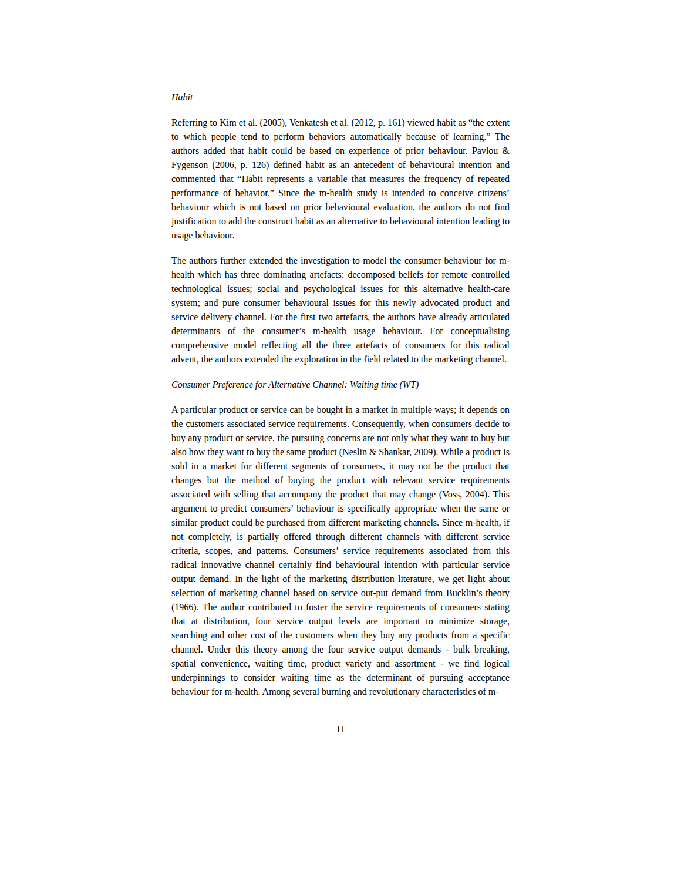Habit
Referring to Kim et al. (2005), Venkatesh et al. (2012, p. 161) viewed habit as “the extent to which people tend to perform behaviors automatically because of learning.” The authors added that habit could be based on experience of prior behaviour. Pavlou & Fygenson (2006, p. 126) defined habit as an antecedent of behavioural intention and commented that “Habit represents a variable that measures the frequency of repeated performance of behavior.” Since the m-health study is intended to conceive citizens’ behaviour which is not based on prior behavioural evaluation, the authors do not find justification to add the construct habit as an alternative to behavioural intention leading to usage behaviour.
The authors further extended the investigation to model the consumer behaviour for m-health which has three dominating artefacts: decomposed beliefs for remote controlled technological issues; social and psychological issues for this alternative health-care system; and pure consumer behavioural issues for this newly advocated product and service delivery channel. For the first two artefacts, the authors have already articulated determinants of the consumer’s m-health usage behaviour. For conceptualising comprehensive model reflecting all the three artefacts of consumers for this radical advent, the authors extended the exploration in the field related to the marketing channel.
Consumer Preference for Alternative Channel: Waiting time (WT)
A particular product or service can be bought in a market in multiple ways; it depends on the customers associated service requirements. Consequently, when consumers decide to buy any product or service, the pursuing concerns are not only what they want to buy but also how they want to buy the same product (Neslin & Shankar, 2009). While a product is sold in a market for different segments of consumers, it may not be the product that changes but the method of buying the product with relevant service requirements associated with selling that accompany the product that may change (Voss, 2004). This argument to predict consumers’ behaviour is specifically appropriate when the same or similar product could be purchased from different marketing channels. Since m-health, if not completely, is partially offered through different channels with different service criteria, scopes, and patterns. Consumers’ service requirements associated from this radical innovative channel certainly find behavioural intention with particular service output demand. In the light of the marketing distribution literature, we get light about selection of marketing channel based on service out-put demand from Bucklin’s theory (1966). The author contributed to foster the service requirements of consumers stating that at distribution, four service output levels are important to minimize storage, searching and other cost of the customers when they buy any products from a specific channel. Under this theory among the four service output demands - bulk breaking, spatial convenience, waiting time, product variety and assortment - we find logical underpinnings to consider waiting time as the determinant of pursuing acceptance behaviour for m-health. Among several burning and revolutionary characteristics of m-
11